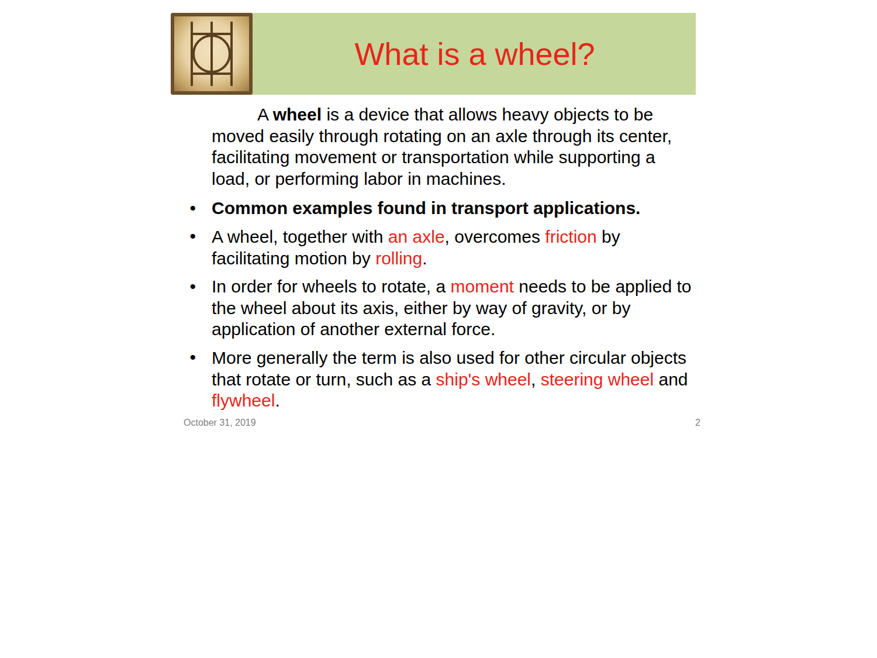What is a wheel?
A wheel is a device that allows heavy objects to be moved easily through rotating on an axle through its center, facilitating movement or transportation while supporting a load, or performing labor in machines.
Common examples found in transport applications.
A wheel, together with an axle, overcomes friction by facilitating motion by rolling.
In order for wheels to rotate, a moment needs to be applied to the wheel about its axis, either by way of gravity, or by application of another external force.
More generally the term is also used for other circular objects that rotate or turn, such as a ship's wheel, steering wheel and flywheel.
October 31, 2019 2